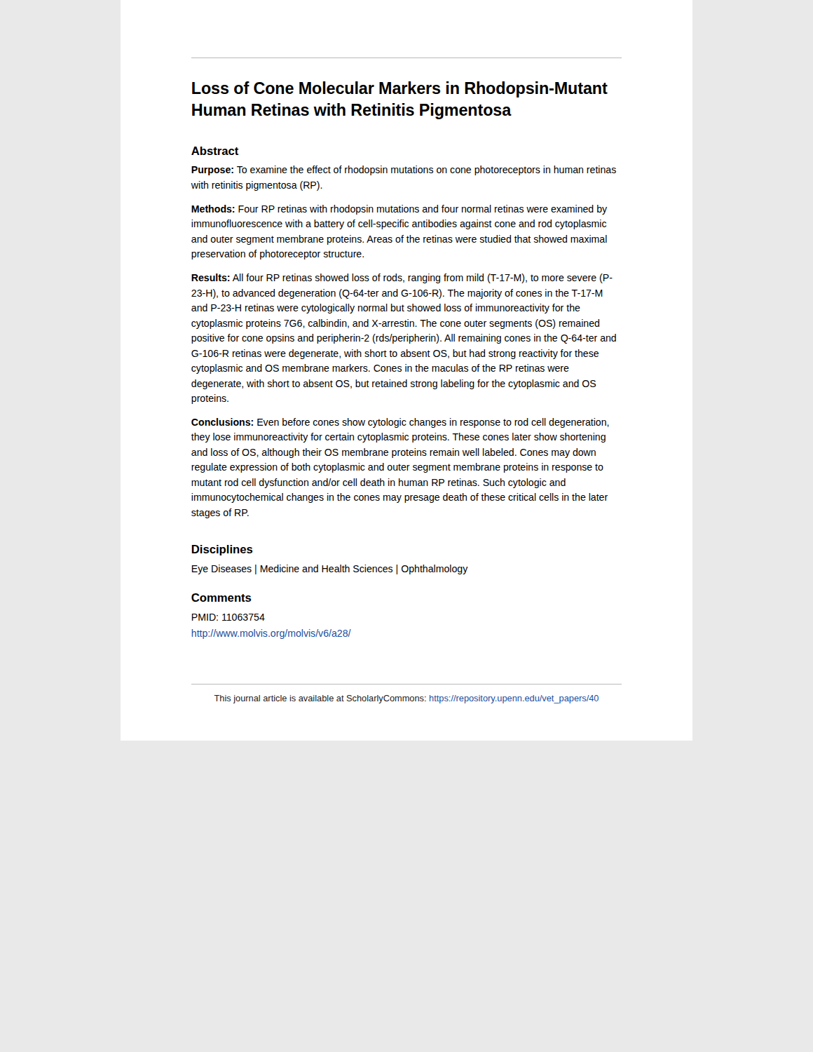Loss of Cone Molecular Markers in Rhodopsin-Mutant Human Retinas with Retinitis Pigmentosa
Abstract
Purpose: To examine the effect of rhodopsin mutations on cone photoreceptors in human retinas with retinitis pigmentosa (RP).
Methods: Four RP retinas with rhodopsin mutations and four normal retinas were examined by immunofluorescence with a battery of cell-specific antibodies against cone and rod cytoplasmic and outer segment membrane proteins. Areas of the retinas were studied that showed maximal preservation of photoreceptor structure.
Results: All four RP retinas showed loss of rods, ranging from mild (T-17-M), to more severe (P-23-H), to advanced degeneration (Q-64-ter and G-106-R). The majority of cones in the T-17-M and P-23-H retinas were cytologically normal but showed loss of immunoreactivity for the cytoplasmic proteins 7G6, calbindin, and X-arrestin. The cone outer segments (OS) remained positive for cone opsins and peripherin-2 (rds/peripherin). All remaining cones in the Q-64-ter and G-106-R retinas were degenerate, with short to absent OS, but had strong reactivity for these cytoplasmic and OS membrane markers. Cones in the maculas of the RP retinas were degenerate, with short to absent OS, but retained strong labeling for the cytoplasmic and OS proteins.
Conclusions: Even before cones show cytologic changes in response to rod cell degeneration, they lose immunoreactivity for certain cytoplasmic proteins. These cones later show shortening and loss of OS, although their OS membrane proteins remain well labeled. Cones may down regulate expression of both cytoplasmic and outer segment membrane proteins in response to mutant rod cell dysfunction and/or cell death in human RP retinas. Such cytologic and immunocytochemical changes in the cones may presage death of these critical cells in the later stages of RP.
Disciplines
Eye Diseases | Medicine and Health Sciences | Ophthalmology
Comments
PMID: 11063754
http://www.molvis.org/molvis/v6/a28/
This journal article is available at ScholarlyCommons: https://repository.upenn.edu/vet_papers/40